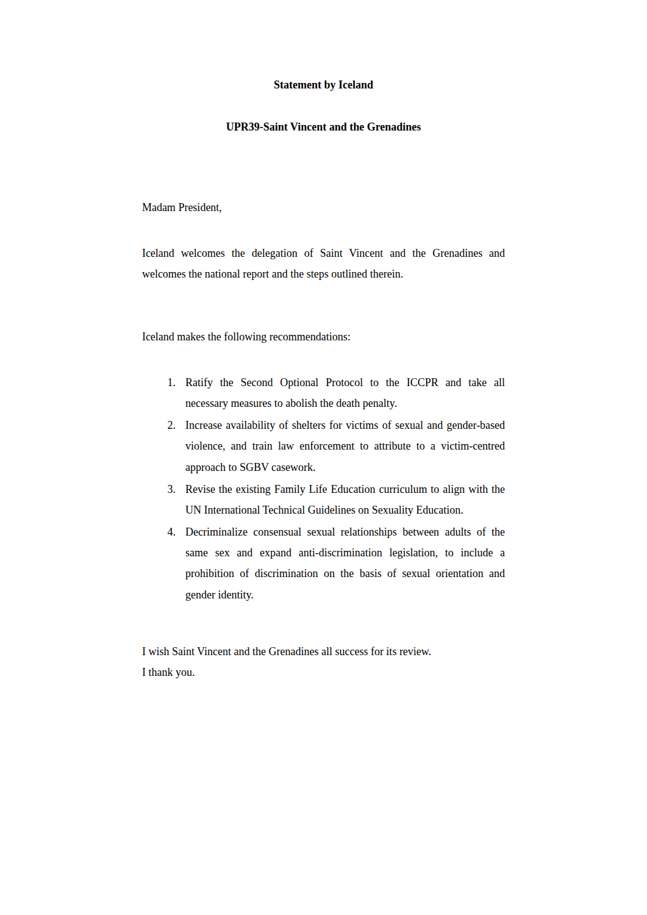Statement by Iceland
UPR39-Saint Vincent and the Grenadines
Madam President,
Iceland welcomes the delegation of Saint Vincent and the Grenadines and welcomes the national report and the steps outlined therein.
Iceland makes the following recommendations:
Ratify the Second Optional Protocol to the ICCPR and take all necessary measures to abolish the death penalty.
Increase availability of shelters for victims of sexual and gender-based violence, and train law enforcement to attribute to a victim-centred approach to SGBV casework.
Revise the existing Family Life Education curriculum to align with the UN International Technical Guidelines on Sexuality Education.
Decriminalize consensual sexual relationships between adults of the same sex and expand anti-discrimination legislation, to include a prohibition of discrimination on the basis of sexual orientation and gender identity.
I wish Saint Vincent and the Grenadines all success for its review.
I thank you.